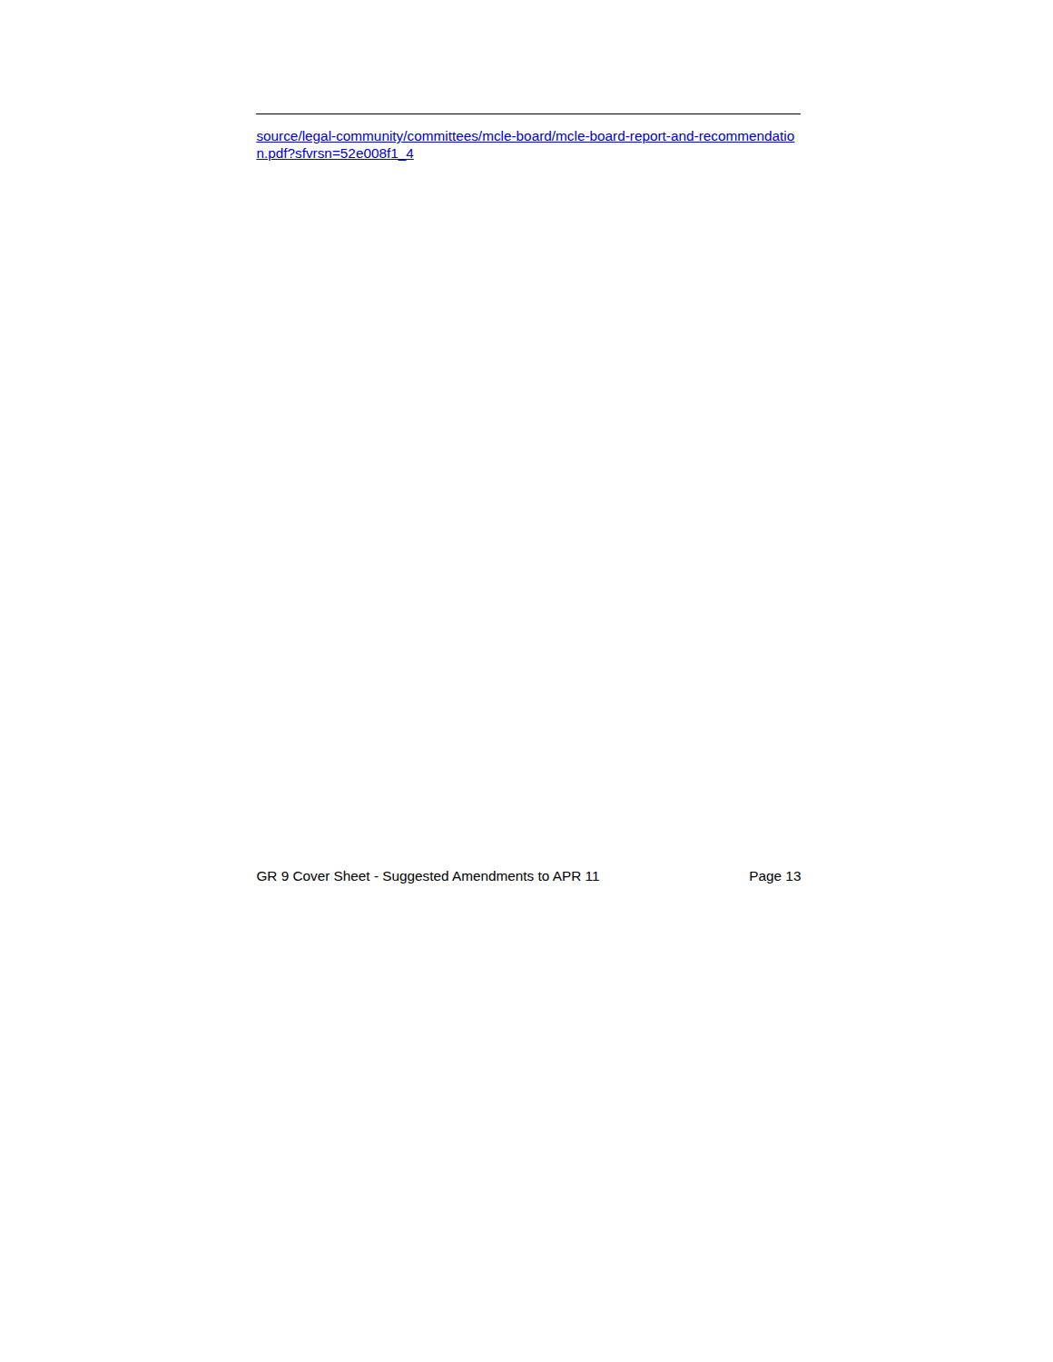source/legal-community/committees/mcle-board/mcle-board-report-and-recommendation.pdf?sfvrsn=52e008f1_4
GR 9 Cover Sheet - Suggested Amendments to APR 11 Page 13